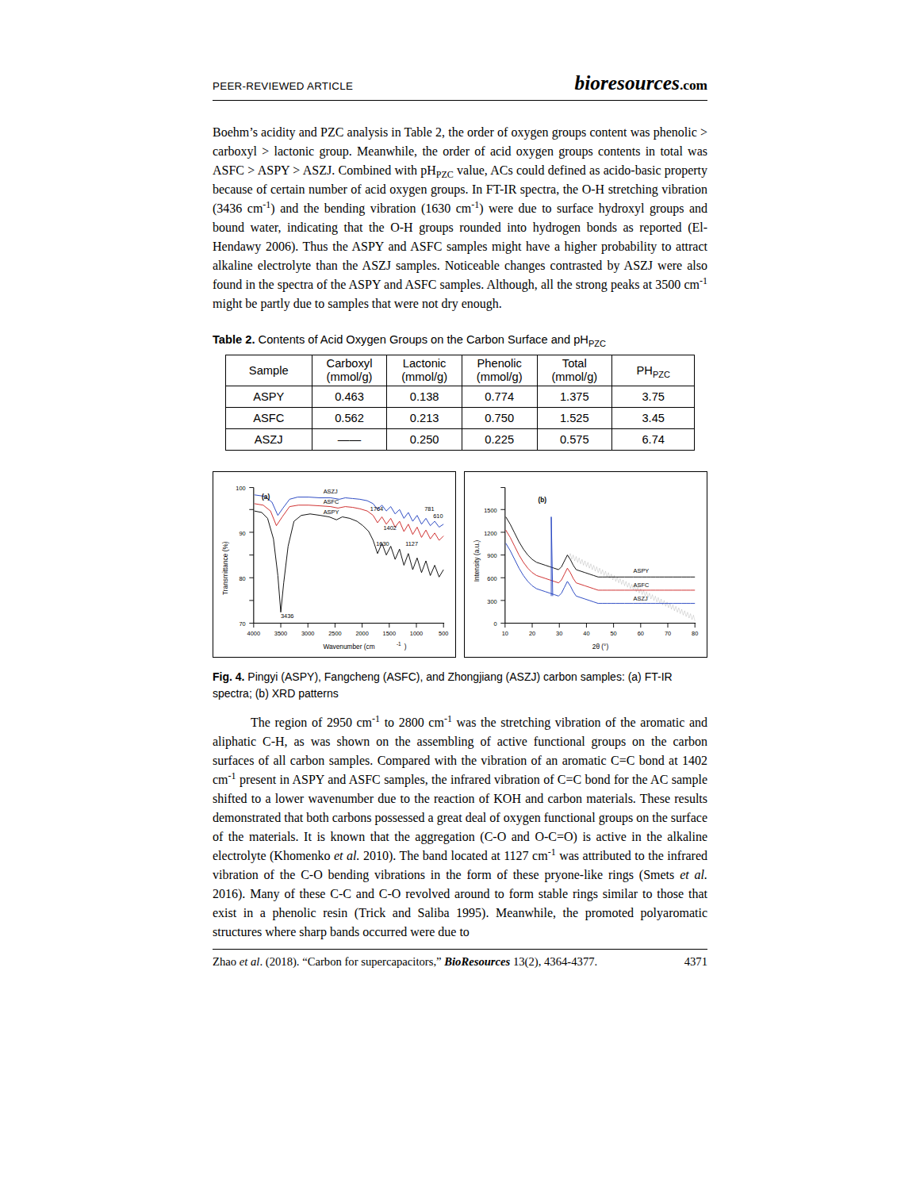PEER-REVIEWED ARTICLE
bioresources.com
Boehm’s acidity and PZC analysis in Table 2, the order of oxygen groups content was phenolic > carboxyl > lactonic group. Meanwhile, the order of acid oxygen groups contents in total was ASFC > ASPY > ASZJ. Combined with pHPZC value, ACs could defined as acido-basic property because of certain number of acid oxygen groups. In FT-IR spectra, the O-H stretching vibration (3436 cm-1) and the bending vibration (1630 cm-1) were due to surface hydroxyl groups and bound water, indicating that the O-H groups rounded into hydrogen bonds as reported (El-Hendawy 2006). Thus the ASPY and ASFC samples might have a higher probability to attract alkaline electrolyte than the ASZJ samples. Noticeable changes contrasted by ASZJ were also found in the spectra of the ASPY and ASFC samples. Although, all the strong peaks at 3500 cm-1 might be partly due to samples that were not dry enough.
Table 2. Contents of Acid Oxygen Groups on the Carbon Surface and pHPZC
| Sample | Carboxyl (mmol/g) | Lactonic (mmol/g) | Phenolic (mmol/g) | Total (mmol/g) | PH PZC |
| --- | --- | --- | --- | --- | --- |
| ASPY | 0.463 | 0.138 | 0.774 | 1.375 | 3.75 |
| ASFC | 0.562 | 0.213 | 0.750 | 1.525 | 3.45 |
| ASZJ | —— | 0.250 | 0.225 | 0.575 | 6.74 |
70 80 90 100 4000 3500 3000 2500 2000 1500 1000 500 Wavenumber (cm -1 ) Transmittance (%) (a) ASZJ ASFC ASPY 3436 1764 1630 1402 1127 781 610
0 300 600 900 1200 1500 10 20 30 40 50 60 70 80 2θ (°) Intensity (a.u.) (b) ASPY ASFC ASZJ
Fig. 4. Pingyi (ASPY), Fangcheng (ASFC), and Zhongjiang (ASZJ) carbon samples: (a) FT-IR spectra; (b) XRD patterns
The region of 2950 cm-1 to 2800 cm-1 was the stretching vibration of the aromatic and aliphatic C-H, as was shown on the assembling of active functional groups on the carbon surfaces of all carbon samples. Compared with the vibration of an aromatic C=C bond at 1402 cm-1 present in ASPY and ASFC samples, the infrared vibration of C=C bond for the AC sample shifted to a lower wavenumber due to the reaction of KOH and carbon materials. These results demonstrated that both carbons possessed a great deal of oxygen functional groups on the surface of the materials. It is known that the aggregation (C-O and O-C=O) is active in the alkaline electrolyte (Khomenko et al. 2010). The band located at 1127 cm-1 was attributed to the infrared vibration of the C-O bending vibrations in the form of these pryone-like rings (Smets et al. 2016). Many of these C-C and C-O revolved around to form stable rings similar to those that exist in a phenolic resin (Trick and Saliba 1995). Meanwhile, the promoted polyaromatic structures where sharp bands occurred were due to
Zhao et al. (2018). “Carbon for supercapacitors,” BioResources 13(2), 4364-4377.
4371